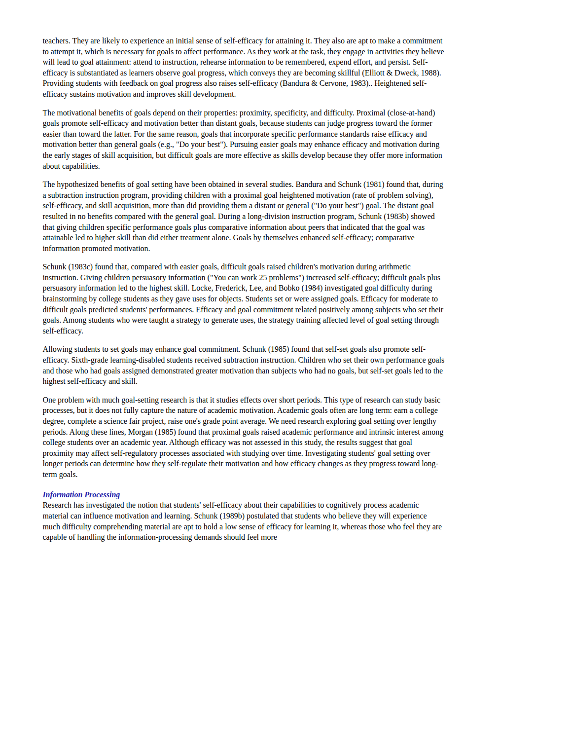teachers. They are likely to experience an initial sense of self-efficacy for attaining it. They also are apt to make a commitment to attempt it, which is necessary for goals to affect performance. As they work at the task, they engage in activities they believe will lead to goal attainment: attend to instruction, rehearse information to be remembered, expend effort, and persist. Self-efficacy is substantiated as learners observe goal progress, which conveys they are becoming skillful (Elliott & Dweck, 1988). Providing students with feedback on goal progress also raises self-efficacy (Bandura & Cervone, 1983).. Heightened self-efficacy sustains motivation and improves skill development.
The motivational benefits of goals depend on their properties: proximity, specificity, and difficulty. Proximal (close-at-hand) goals promote self-efficacy and motivation better than distant goals, because students can judge progress toward the former easier than toward the latter. For the same reason, goals that incorporate specific performance standards raise efficacy and motivation better than general goals (e.g., "Do your best"). Pursuing easier goals may enhance efficacy and motivation during the early stages of skill acquisition, but difficult goals are more effective as skills develop because they offer more information about capabilities.
The hypothesized benefits of goal setting have been obtained in several studies. Bandura and Schunk (1981) found that, during a subtraction instruction program, providing children with a proximal goal heightened motivation (rate of problem solving), self-efficacy, and skill acquisition, more than did providing them a distant or general ("Do your best") goal. The distant goal resulted in no benefits compared with the general goal. During a long-division instruction program, Schunk (1983b) showed that giving children specific performance goals plus comparative information about peers that indicated that the goal was attainable led to higher skill than did either treatment alone. Goals by themselves enhanced self-efficacy; comparative information promoted motivation.
Schunk (1983c) found that, compared with easier goals, difficult goals raised children's motivation during arithmetic instruction. Giving children persuasory information ("You can work 25 problems") increased self-efficacy; difficult goals plus persuasory information led to the highest skill. Locke, Frederick, Lee, and Bobko (1984) investigated goal difficulty during brainstorming by college students as they gave uses for objects. Students set or were assigned goals. Efficacy for moderate to difficult goals predicted students' performances. Efficacy and goal commitment related positively among subjects who set their goals. Among students who were taught a strategy to generate uses, the strategy training affected level of goal setting through self-efficacy.
Allowing students to set goals may enhance goal commitment. Schunk (1985) found that self-set goals also promote self-efficacy. Sixth-grade learning-disabled students received subtraction instruction. Children who set their own performance goals and those who had goals assigned demonstrated greater motivation than subjects who had no goals, but self-set goals led to the highest self-efficacy and skill.
One problem with much goal-setting research is that it studies effects over short periods. This type of research can study basic processes, but it does not fully capture the nature of academic motivation. Academic goals often are long term: earn a college degree, complete a science fair project, raise one's grade point average. We need research exploring goal setting over lengthy periods. Along these lines, Morgan (1985) found that proximal goals raised academic performance and intrinsic interest among college students over an academic year. Although efficacy was not assessed in this study, the results suggest that goal proximity may affect self-regulatory processes associated with studying over time. Investigating students' goal setting over longer periods can determine how they self-regulate their motivation and how efficacy changes as they progress toward long-term goals.
Information Processing
Research has investigated the notion that students' self-efficacy about their capabilities to cognitively process academic material can influence motivation and learning. Schunk (1989b) postulated that students who believe they will experience much difficulty comprehending material are apt to hold a low sense of efficacy for learning it, whereas those who feel they are capable of handling the information-processing demands should feel more